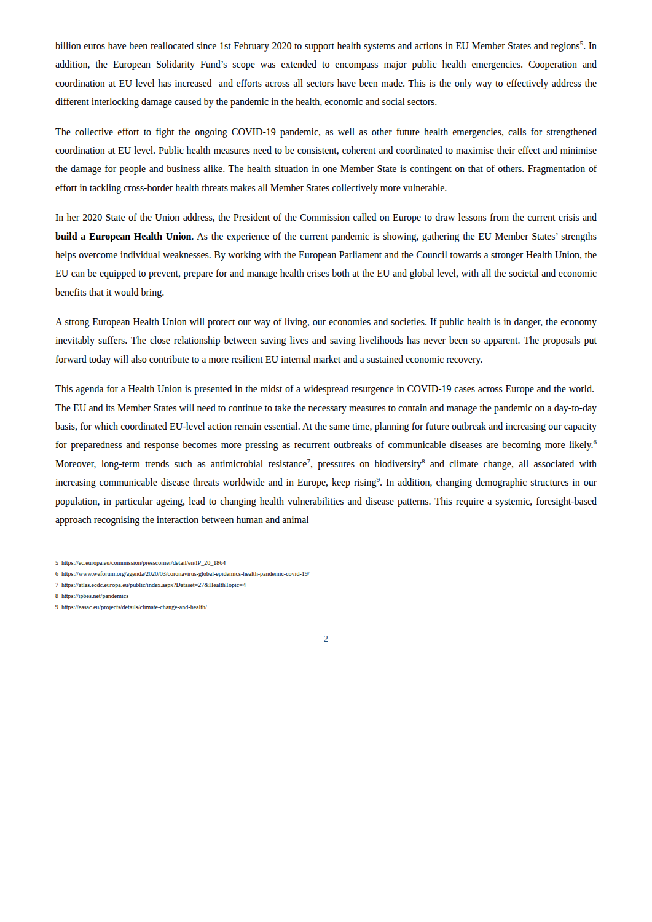billion euros have been reallocated since 1st February 2020 to support health systems and actions in EU Member States and regions5. In addition, the European Solidarity Fund’s scope was extended to encompass major public health emergencies. Cooperation and coordination at EU level has increased and efforts across all sectors have been made. This is the only way to effectively address the different interlocking damage caused by the pandemic in the health, economic and social sectors.
The collective effort to fight the ongoing COVID-19 pandemic, as well as other future health emergencies, calls for strengthened coordination at EU level. Public health measures need to be consistent, coherent and coordinated to maximise their effect and minimise the damage for people and business alike. The health situation in one Member State is contingent on that of others. Fragmentation of effort in tackling cross-border health threats makes all Member States collectively more vulnerable.
In her 2020 State of the Union address, the President of the Commission called on Europe to draw lessons from the current crisis and build a European Health Union. As the experience of the current pandemic is showing, gathering the EU Member States’ strengths helps overcome individual weaknesses. By working with the European Parliament and the Council towards a stronger Health Union, the EU can be equipped to prevent, prepare for and manage health crises both at the EU and global level, with all the societal and economic benefits that it would bring.
A strong European Health Union will protect our way of living, our economies and societies. If public health is in danger, the economy inevitably suffers. The close relationship between saving lives and saving livelihoods has never been so apparent. The proposals put forward today will also contribute to a more resilient EU internal market and a sustained economic recovery.
This agenda for a Health Union is presented in the midst of a widespread resurgence in COVID-19 cases across Europe and the world. The EU and its Member States will need to continue to take the necessary measures to contain and manage the pandemic on a day-to-day basis, for which coordinated EU-level action remain essential. At the same time, planning for future outbreak and increasing our capacity for preparedness and response becomes more pressing as recurrent outbreaks of communicable diseases are becoming more likely.6 Moreover, long-term trends such as antimicrobial resistance7, pressures on biodiversity8 and climate change, all associated with increasing communicable disease threats worldwide and in Europe, keep rising9. In addition, changing demographic structures in our population, in particular ageing, lead to changing health vulnerabilities and disease patterns. This require a systemic, foresight-based approach recognising the interaction between human and animal
5https://ec.europa.eu/commission/presscorner/detail/en/IP_20_1864
6https://www.weforum.org/agenda/2020/03/coronavirus-global-epidemics-health-pandemic-covid-19/
7https://atlas.ecdc.europa.eu/public/index.aspx?Dataset=27&HealthTopic=4
8https://ipbes.net/pandemics
9https://easac.eu/projects/details/climate-change-and-health/
2